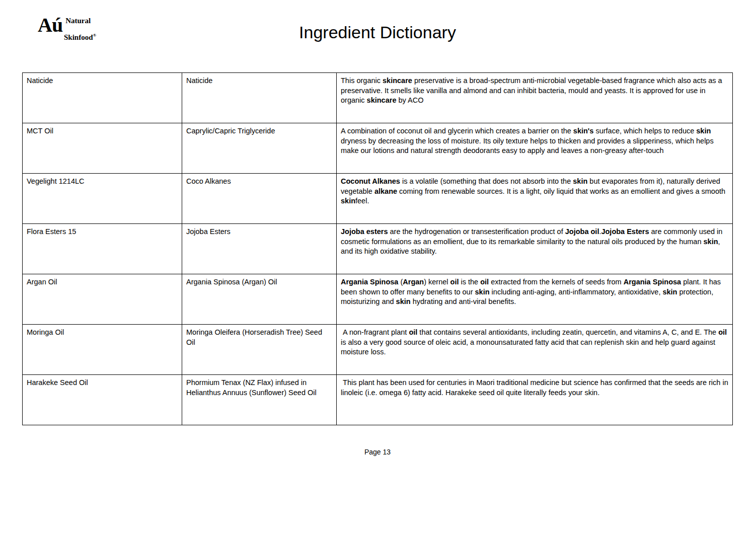Aú Natural Skinfood®
Ingredient Dictionary
| Naticide | Naticide | This organic skincare preservative is a broad-spectrum anti-microbial vegetable-based fragrance which also acts as a preservative. It smells like vanilla and almond and can inhibit bacteria, mould and yeasts. It is approved for use in organic skincare by ACO |
| MCT Oil | Caprylic/Capric Triglyceride | A combination of coconut oil and glycerin which creates a barrier on the skin's surface, which helps to reduce skin dryness by decreasing the loss of moisture. Its oily texture helps to thicken and provides a slipperiness, which helps make our lotions and natural strength deodorants easy to apply and leaves a non-greasy after-touch |
| Vegelight 1214LC | Coco Alkanes | Coconut Alkanes is a volatile (something that does not absorb into the skin but evaporates from it), naturally derived vegetable alkane coming from renewable sources. It is a light, oily liquid that works as an emollient and gives a smooth skin feel. |
| Flora Esters 15 | Jojoba Esters | Jojoba esters are the hydrogenation or transesterification product of Jojoba oil . Jojoba Esters are commonly used in cosmetic formulations as an emollient, due to its remarkable similarity to the natural oils produced by the human skin , and its high oxidative stability. |
| Argan Oil | Argania Spinosa (Argan) Oil | Argania Spinosa ( Argan ) kernel oil is the oil extracted from the kernels of seeds from Argania Spinosa plant. It has been shown to offer many benefits to our skin including anti-aging, anti-inflammatory, antioxidative, skin protection, moisturizing and skin hydrating and anti-viral benefits. |
| Moringa Oil | Moringa Oleifera (Horseradish Tree) Seed Oil | A non-fragrant plant oil that contains several antioxidants, including zeatin, quercetin, and vitamins A, C, and E. The oil is also a very good source of oleic acid, a monounsaturated fatty acid that can replenish skin and help guard against moisture loss. |
| Harakeke Seed Oil | Phormium Tenax (NZ Flax) infused in Helianthus Annuus (Sunflower) Seed Oil | This plant has been used for centuries in Maori traditional medicine but science has confirmed that the seeds are rich in linoleic (i.e. omega 6) fatty acid. Harakeke seed oil quite literally feeds your skin. |
Page 13